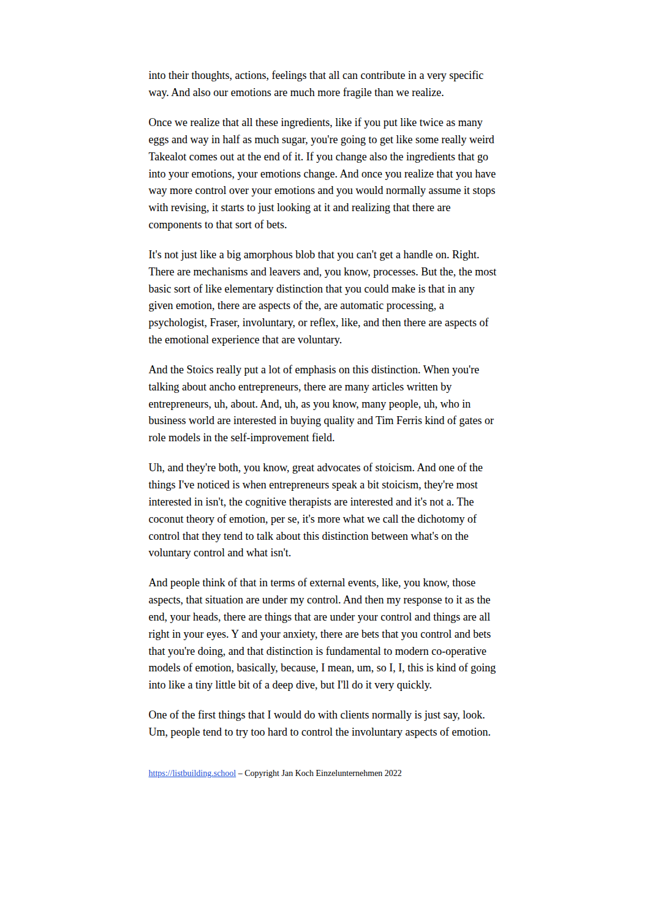into their thoughts, actions, feelings that all can contribute in a very specific way. And also our emotions are much more fragile than we realize.
Once we realize that all these ingredients, like if you put like twice as many eggs and way in half as much sugar, you're going to get like some really weird Takealot comes out at the end of it. If you change also the ingredients that go into your emotions, your emotions change. And once you realize that you have way more control over your emotions and you would normally assume it stops with revising, it starts to just looking at it and realizing that there are components to that sort of bets.
It's not just like a big amorphous blob that you can't get a handle on. Right. There are mechanisms and leavers and, you know, processes. But the, the most basic sort of like elementary distinction that you could make is that in any given emotion, there are aspects of the, are automatic processing, a psychologist, Fraser, involuntary, or reflex, like, and then there are aspects of the emotional experience that are voluntary.
And the Stoics really put a lot of emphasis on this distinction. When you're talking about ancho entrepreneurs, there are many articles written by entrepreneurs, uh, about. And, uh, as you know, many people, uh, who in business world are interested in buying quality and Tim Ferris kind of gates or role models in the self-improvement field.
Uh, and they're both, you know, great advocates of stoicism. And one of the things I've noticed is when entrepreneurs speak a bit stoicism, they're most interested in isn't, the cognitive therapists are interested and it's not a. The coconut theory of emotion, per se, it's more what we call the dichotomy of control that they tend to talk about this distinction between what's on the voluntary control and what isn't.
And people think of that in terms of external events, like, you know, those aspects, that situation are under my control. And then my response to it as the end, your heads, there are things that are under your control and things are all right in your eyes. Y and your anxiety, there are bets that you control and bets that you're doing, and that distinction is fundamental to modern co-operative models of emotion, basically, because, I mean, um, so I, I, this is kind of going into like a tiny little bit of a deep dive, but I'll do it very quickly.
One of the first things that I would do with clients normally is just say, look. Um, people tend to try too hard to control the involuntary aspects of emotion.
https://listbuilding.school – Copyright Jan Koch Einzelunternehmen 2022